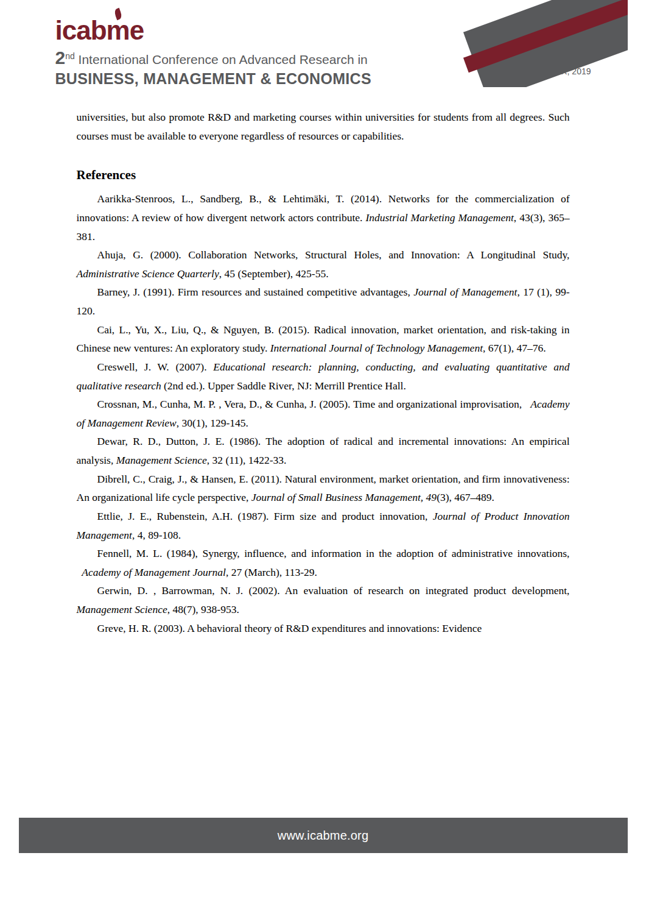icabme
2nd International Conference on Advanced Research in
BUSINESS, MANAGEMENT & ECONOMICS
MUNICH, GERMANY
6 - 8 DECEMBER, 2019
universities, but also promote R&D and marketing courses within universities for students from all degrees. Such courses must be available to everyone regardless of resources or capabilities.
References
Aarikka-Stenroos, L., Sandberg, B., & Lehtimäki, T. (2014). Networks for the commercialization of innovations: A review of how divergent network actors contribute. Industrial Marketing Management, 43(3), 365–381.
Ahuja, G. (2000). Collaboration Networks, Structural Holes, and Innovation: A Longitudinal Study, Administrative Science Quarterly, 45 (September), 425-55.
Barney, J. (1991). Firm resources and sustained competitive advantages, Journal of Management, 17 (1), 99-120.
Cai, L., Yu, X., Liu, Q., & Nguyen, B. (2015). Radical innovation, market orientation, and risk-taking in Chinese new ventures: An exploratory study. International Journal of Technology Management, 67(1), 47–76.
Creswell, J. W. (2007). Educational research: planning, conducting, and evaluating quantitative and qualitative research (2nd ed.). Upper Saddle River, NJ: Merrill Prentice Hall.
Crossnan, M., Cunha, M. P. , Vera, D., & Cunha, J. (2005). Time and organizational improvisation, Academy of Management Review, 30(1), 129-145.
Dewar, R. D., Dutton, J. E. (1986). The adoption of radical and incremental innovations: An empirical analysis, Management Science, 32 (11), 1422-33.
Dibrell, C., Craig, J., & Hansen, E. (2011). Natural environment, market orientation, and firm innovativeness: An organizational life cycle perspective, Journal of Small Business Management, 49(3), 467–489.
Ettlie, J. E., Rubenstein, A.H. (1987). Firm size and product innovation, Journal of Product Innovation Management, 4, 89-108.
Fennell, M. L. (1984), Synergy, influence, and information in the adoption of administrative innovations, Academy of Management Journal, 27 (March), 113-29.
Gerwin, D. , Barrowman, N. J. (2002). An evaluation of research on integrated product development, Management Science, 48(7), 938-953.
Greve, H. R. (2003). A behavioral theory of R&D expenditures and innovations: Evidence
www.icabme.org